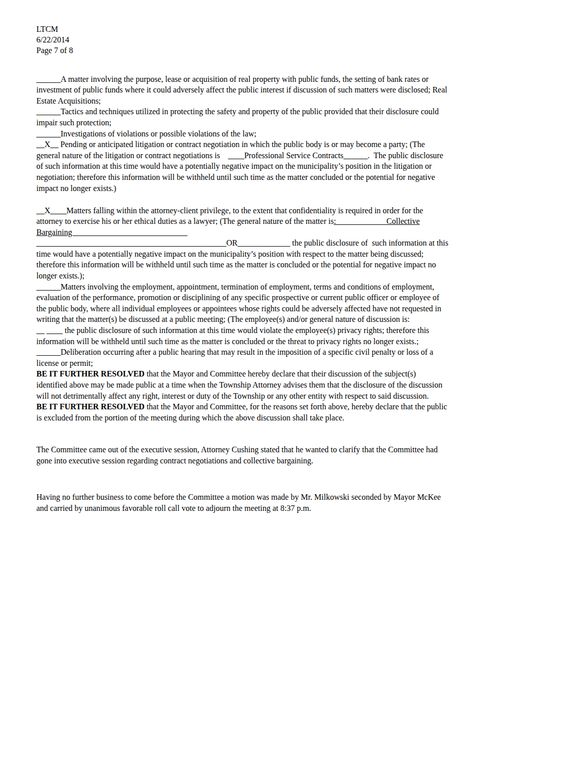LTCM
6/22/2014
Page 7 of 8
______A matter involving the purpose, lease or acquisition of real property with public funds, the setting of bank rates or investment of public funds where it could adversely affect the public interest if discussion of such matters were disclosed; Real Estate Acquisitions;
______Tactics and techniques utilized in protecting the safety and property of the public provided that their disclosure could impair such protection;
______Investigations of violations or possible violations of the law;
__X__ Pending or anticipated litigation or contract negotiation in which the public body is or may become a party; (The general nature of the litigation or contract negotiations is ____Professional Service Contracts______. The public disclosure of such information at this time would have a potentially negative impact on the municipality’s position in the litigation or negotiation; therefore this information will be withheld until such time as the matter concluded or the potential for negative impact no longer exists.)
__X____Matters falling within the attorney-client privilege, to the extent that confidentiality is required in order for the attorney to exercise his or her ethical duties as a lawyer; (The general nature of the matter is:____________ Collective Bargaining ____________________________
_______________________________________________OR_____________ the public disclosure of such information at this time would have a potentially negative impact on the municipality’s position with respect to the matter being discussed; therefore this information will be withheld until such time as the matter is concluded or the potential for negative impact no longer exists.);
______Matters involving the employment, appointment, termination of employment, terms and conditions of employment, evaluation of the performance, promotion or disciplining of any specific prospective or current public officer or employee of the public body, where all individual employees or appointees whose rights could be adversely affected have not requested in writing that the matter(s) be discussed at a public meeting; (The employee(s) and/or general nature of discussion is:
__ ____ the public disclosure of such information at this time would violate the employee(s) privacy rights; therefore this information will be withheld until such time as the matter is concluded or the threat to privacy rights no longer exists.;
______Deliberation occurring after a public hearing that may result in the imposition of a specific civil penalty or loss of a license or permit;
BE IT FURTHER RESOLVED that the Mayor and Committee hereby declare that their discussion of the subject(s) identified above may be made public at a time when the Township Attorney advises them that the disclosure of the discussion will not detrimentally affect any right, interest or duty of the Township or any other entity with respect to said discussion.
BE IT FURTHER RESOLVED that the Mayor and Committee, for the reasons set forth above, hereby declare that the public is excluded from the portion of the meeting during which the above discussion shall take place.
The Committee came out of the executive session, Attorney Cushing stated that he wanted to clarify that the Committee had gone into executive session regarding contract negotiations and collective bargaining.
Having no further business to come before the Committee a motion was made by Mr. Milkowski seconded by Mayor McKee and carried by unanimous favorable roll call vote to adjourn the meeting at 8:37 p.m.